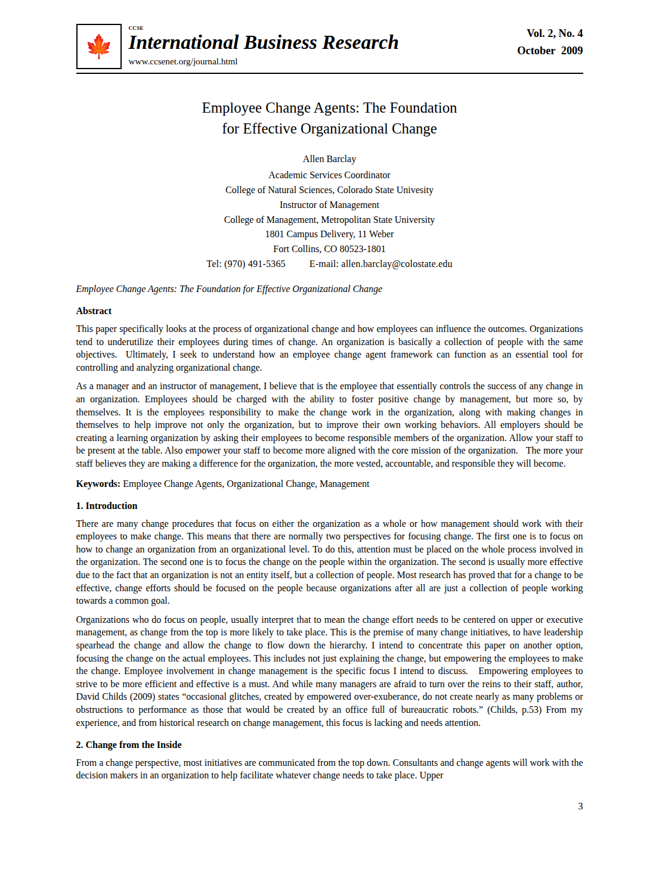🍁
CCSE
International Business Research
www.ccsenet.org/journal.html
Vol. 2, No. 4
October 2009
Employee Change Agents: The Foundation
for Effective Organizational Change
Allen Barclay
Academic Services Coordinator
College of Natural Sciences, Colorado State Univesity
Instructor of Management
College of Management, Metropolitan State University
1801 Campus Delivery, 11 Weber
Fort Collins, CO 80523-1801
Tel: (970) 491-5365 E-mail: allen.barclay@colostate.edu
Employee Change Agents: The Foundation for Effective Organizational Change
Abstract
This paper specifically looks at the process of organizational change and how employees can influence the outcomes. Organizations tend to underutilize their employees during times of change. An organization is basically a collection of people with the same objectives. Ultimately, I seek to understand how an employee change agent framework can function as an essential tool for controlling and analyzing organizational change.
As a manager and an instructor of management, I believe that is the employee that essentially controls the success of any change in an organization. Employees should be charged with the ability to foster positive change by management, but more so, by themselves. It is the employees responsibility to make the change work in the organization, along with making changes in themselves to help improve not only the organization, but to improve their own working behaviors. All employers should be creating a learning organization by asking their employees to become responsible members of the organization. Allow your staff to be present at the table. Also empower your staff to become more aligned with the core mission of the organization. The more your staff believes they are making a difference for the organization, the more vested, accountable, and responsible they will become.
Keywords: Employee Change Agents, Organizational Change, Management
1. Introduction
There are many change procedures that focus on either the organization as a whole or how management should work with their employees to make change. This means that there are normally two perspectives for focusing change. The first one is to focus on how to change an organization from an organizational level. To do this, attention must be placed on the whole process involved in the organization. The second one is to focus the change on the people within the organization. The second is usually more effective due to the fact that an organization is not an entity itself, but a collection of people. Most research has proved that for a change to be effective, change efforts should be focused on the people because organizations after all are just a collection of people working towards a common goal.
Organizations who do focus on people, usually interpret that to mean the change effort needs to be centered on upper or executive management, as change from the top is more likely to take place. This is the premise of many change initiatives, to have leadership spearhead the change and allow the change to flow down the hierarchy. I intend to concentrate this paper on another option, focusing the change on the actual employees. This includes not just explaining the change, but empowering the employees to make the change. Employee involvement in change management is the specific focus I intend to discuss. Empowering employees to strive to be more efficient and effective is a must. And while many managers are afraid to turn over the reins to their staff, author, David Childs (2009) states “occasional glitches, created by empowered over-exuberance, do not create nearly as many problems or obstructions to performance as those that would be created by an office full of bureaucratic robots.” (Childs, p.53) From my experience, and from historical research on change management, this focus is lacking and needs attention.
2. Change from the Inside
From a change perspective, most initiatives are communicated from the top down. Consultants and change agents will work with the decision makers in an organization to help facilitate whatever change needs to take place. Upper
3